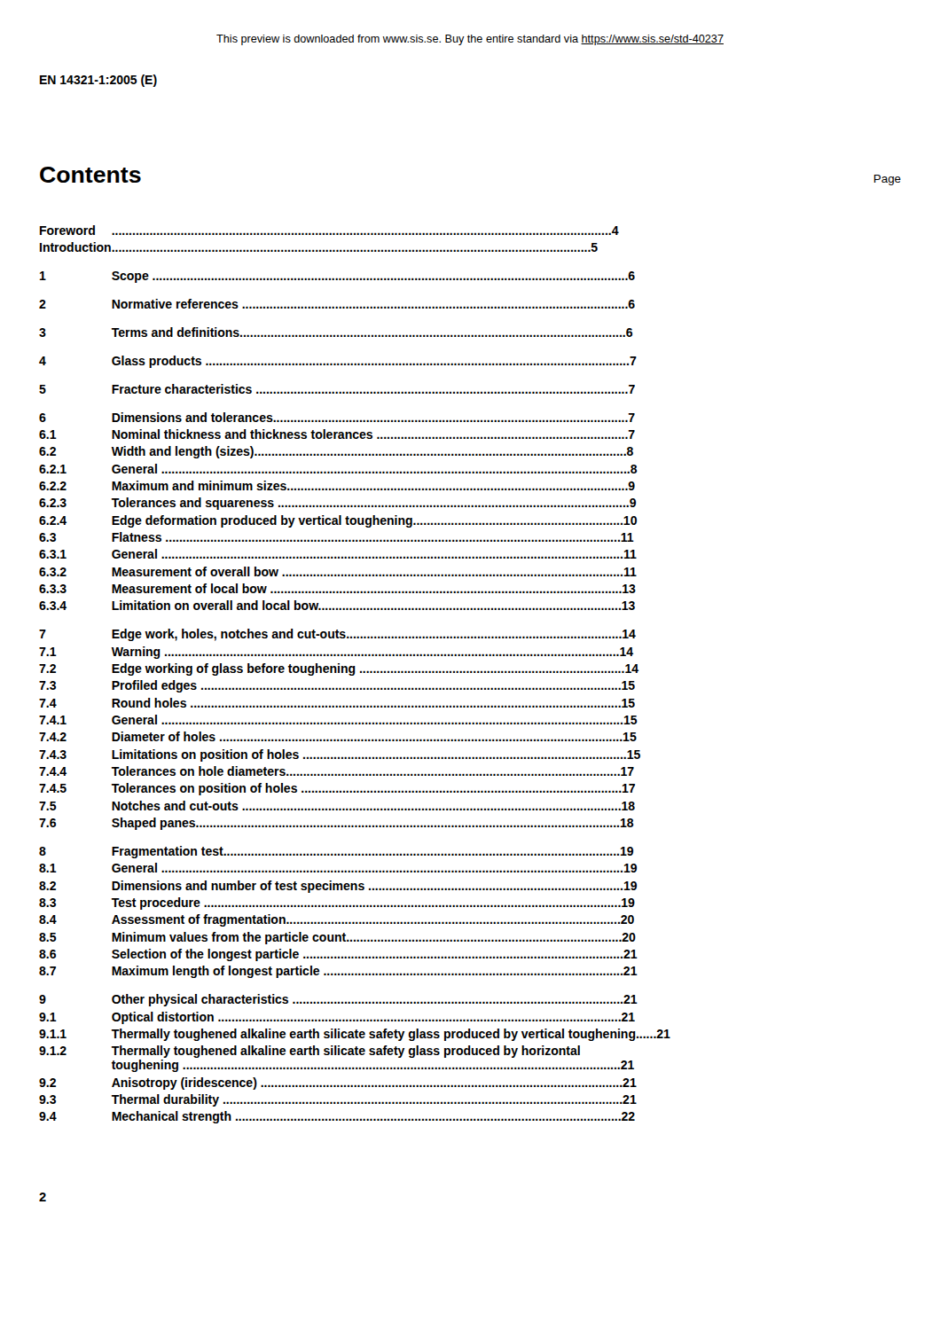This preview is downloaded from www.sis.se. Buy the entire standard via https://www.sis.se/std-40237
EN 14321-1:2005 (E)
Contents
Page
| Foreword | .................................................................................................................................................4 |
| Introduction | ...........................................................................................................................................5 |
| 1 | Scope ..........................................................................................................................................6 |
| 2 | Normative references ................................................................................................................6 |
| 3 | Terms and definitions................................................................................................................6 |
| 4 | Glass products ...........................................................................................................................7 |
| 5 | Fracture characteristics ............................................................................................................7 |
| 6 | Dimensions and tolerances.......................................................................................................7 |
| 6.1 | Nominal thickness and thickness tolerances .........................................................................7 |
| 6.2 | Width and length (sizes)............................................................................................................8 |
| 6.2.1 | General ........................................................................................................................................8 |
| 6.2.2 | Maximum and minimum sizes...................................................................................................9 |
| 6.2.3 | Tolerances and squareness ......................................................................................................9 |
| 6.2.4 | Edge deformation produced by vertical toughening.............................................................10 |
| 6.3 | Flatness ....................................................................................................................................11 |
| 6.3.1 | General ......................................................................................................................................11 |
| 6.3.2 | Measurement of overall bow ...................................................................................................11 |
| 6.3.3 | Measurement of local bow ......................................................................................................13 |
| 6.3.4 | Limitation on overall and local bow........................................................................................13 |
| 7 | Edge work, holes, notches and cut-outs................................................................................14 |
| 7.1 | Warning ....................................................................................................................................14 |
| 7.2 | Edge working of glass before toughening .............................................................................14 |
| 7.3 | Profiled edges ..........................................................................................................................15 |
| 7.4 | Round holes .............................................................................................................................15 |
| 7.4.1 | General ......................................................................................................................................15 |
| 7.4.2 | Diameter of holes .....................................................................................................................15 |
| 7.4.3 | Limitations on position of holes ..............................................................................................15 |
| 7.4.4 | Tolerances on hole diameters.................................................................................................17 |
| 7.4.5 | Tolerances on position of holes .............................................................................................17 |
| 7.5 | Notches and cut-outs ..............................................................................................................18 |
| 7.6 | Shaped panes...........................................................................................................................18 |
| 8 | Fragmentation test...................................................................................................................19 |
| 8.1 | General ......................................................................................................................................19 |
| 8.2 | Dimensions and number of test specimens ..........................................................................19 |
| 8.3 | Test procedure .........................................................................................................................19 |
| 8.4 | Assessment of fragmentation.................................................................................................20 |
| 8.5 | Minimum values from the particle count................................................................................20 |
| 8.6 | Selection of the longest particle .............................................................................................21 |
| 8.7 | Maximum length of longest particle .......................................................................................21 |
| 9 | Other physical characteristics ................................................................................................21 |
| 9.1 | Optical distortion .....................................................................................................................21 |
| 9.1.1 | Thermally toughened alkaline earth silicate safety glass produced by vertical toughening......21 |
| 9.1.2 | Thermally toughened alkaline earth silicate safety glass produced by horizontal toughening ...............................................................................................................................21 |
| 9.2 | Anisotropy (iridescence) .........................................................................................................21 |
| 9.3 | Thermal durability ....................................................................................................................21 |
| 9.4 | Mechanical strength ................................................................................................................22 |
2